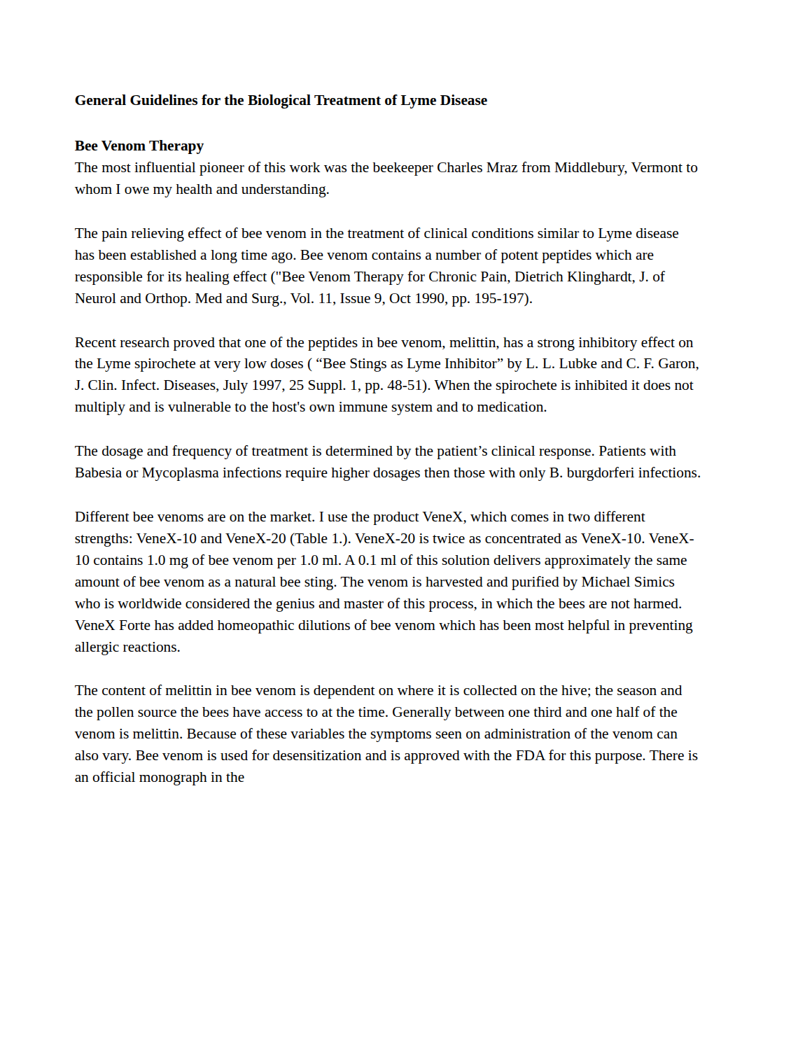General Guidelines for the Biological Treatment of Lyme Disease
Bee Venom Therapy
The most influential pioneer of this work was the beekeeper Charles Mraz from Middlebury, Vermont to whom I owe my health and understanding.
The pain relieving effect of bee venom in the treatment of clinical conditions similar to Lyme disease has been established a long time ago. Bee venom contains a number of potent peptides which are responsible for its healing effect ("Bee Venom Therapy for Chronic Pain, Dietrich Klinghardt, J. of Neurol and Orthop. Med and Surg., Vol. 11, Issue 9, Oct 1990, pp. 195-197).
Recent research proved that one of the peptides in bee venom, melittin, has a strong inhibitory effect on the Lyme spirochete at very low doses ( “Bee Stings as Lyme Inhibitor” by L. L. Lubke and C. F. Garon, J. Clin. Infect. Diseases, July 1997, 25 Suppl. 1, pp. 48-51). When the spirochete is inhibited it does not multiply and is vulnerable to the host's own immune system and to medication.
The dosage and frequency of treatment is determined by the patient’s clinical response. Patients with Babesia or Mycoplasma infections require higher dosages then those with only B. burgdorferi infections.
Different bee venoms are on the market. I use the product VeneX, which comes in two different strengths: VeneX-10 and VeneX-20 (Table 1.). VeneX-20 is twice as concentrated as VeneX-10. VeneX-10 contains 1.0 mg of bee venom per 1.0 ml. A 0.1 ml of this solution delivers approximately the same amount of bee venom as a natural bee sting. The venom is harvested and purified by Michael Simics who is worldwide considered the genius and master of this process, in which the bees are not harmed. VeneX Forte has added homeopathic dilutions of bee venom which has been most helpful in preventing allergic reactions.
The content of melittin in bee venom is dependent on where it is collected on the hive; the season and the pollen source the bees have access to at the time. Generally between one third and one half of the venom is melittin. Because of these variables the symptoms seen on administration of the venom can also vary. Bee venom is used for desensitization and is approved with the FDA for this purpose. There is an official monograph in the